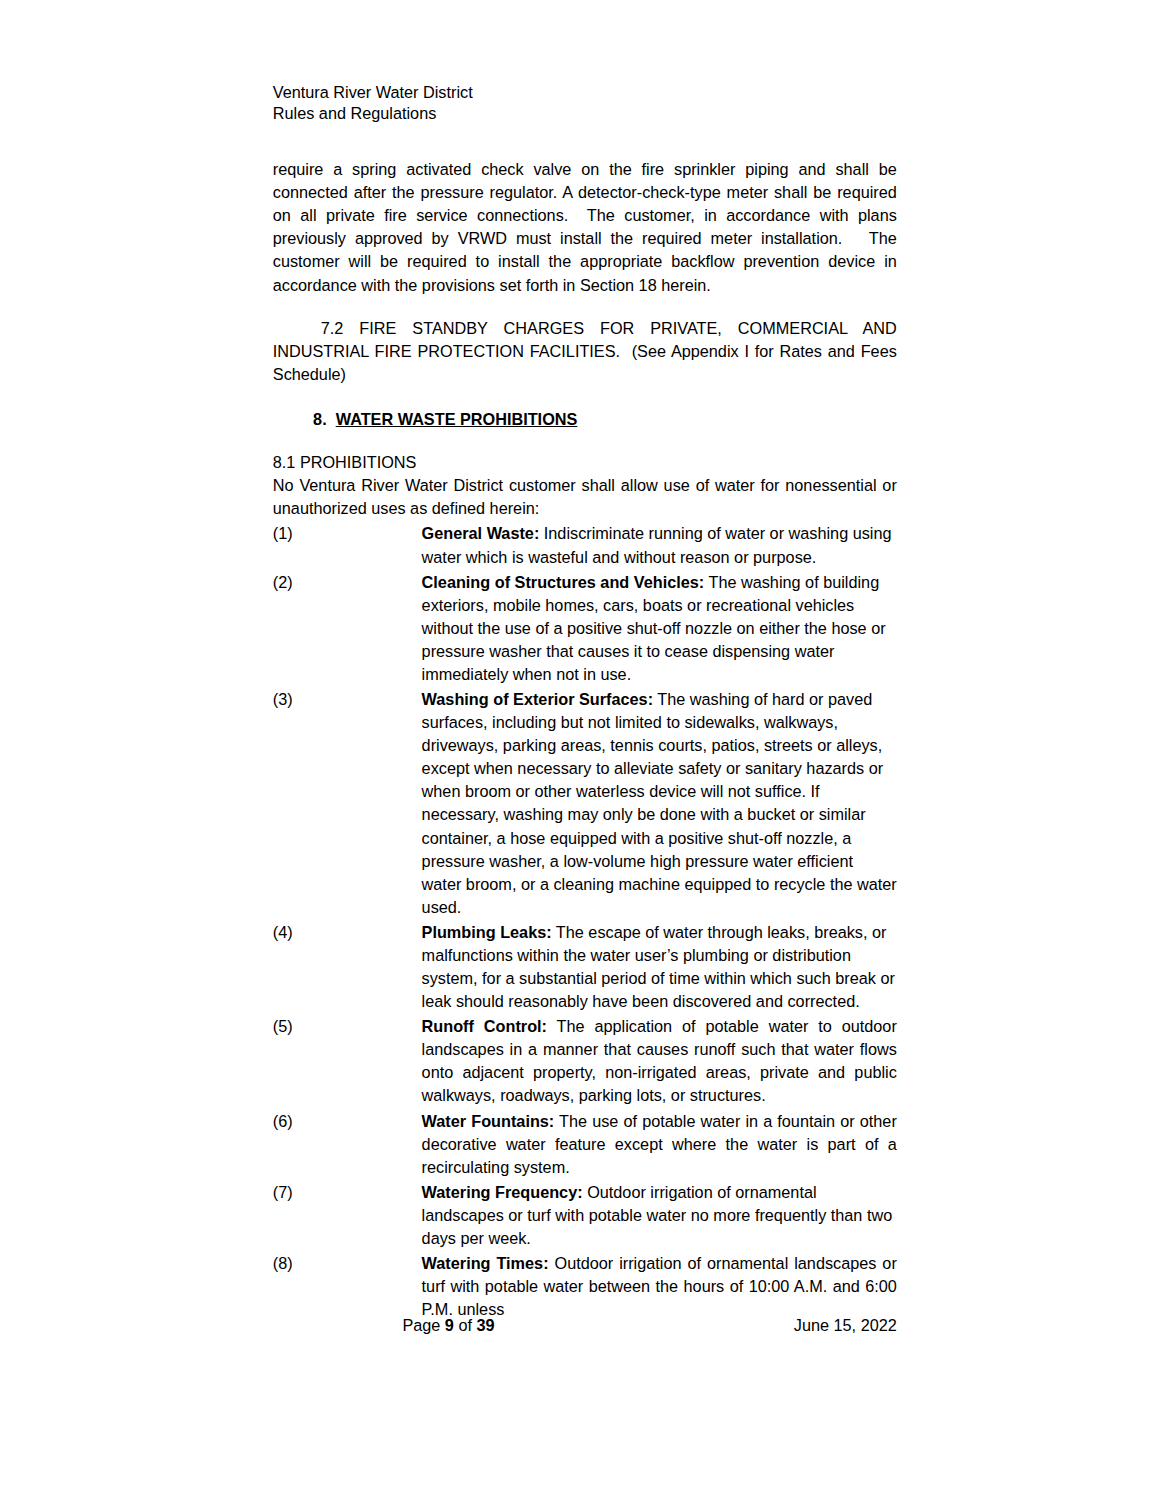Ventura River Water District
Rules and Regulations
require a spring activated check valve on the fire sprinkler piping and shall be connected after the pressure regulator. A detector-check-type meter shall be required on all private fire service connections. The customer, in accordance with plans previously approved by VRWD must install the required meter installation. The customer will be required to install the appropriate backflow prevention device in accordance with the provisions set forth in Section 18 herein.
7.2 FIRE STANDBY CHARGES FOR PRIVATE, COMMERCIAL AND INDUSTRIAL FIRE PROTECTION FACILITIES. (See Appendix I for Rates and Fees Schedule)
8. WATER WASTE PROHIBITIONS
8.1 PROHIBITIONS
No Ventura River Water District customer shall allow use of water for nonessential or unauthorized uses as defined herein:
| (1) | General Waste: Indiscriminate running of water or washing using water which is wasteful and without reason or purpose. |
| (2) | Cleaning of Structures and Vehicles: The washing of building exteriors, mobile homes, cars, boats or recreational vehicles without the use of a positive shut-off nozzle on either the hose or pressure washer that causes it to cease dispensing water immediately when not in use. |
| (3) | Washing of Exterior Surfaces: The washing of hard or paved surfaces, including but not limited to sidewalks, walkways, driveways, parking areas, tennis courts, patios, streets or alleys, except when necessary to alleviate safety or sanitary hazards or when broom or other waterless device will not suffice. If necessary, washing may only be done with a bucket or similar container, a hose equipped with a positive shut-off nozzle, a pressure washer, a low-volume high pressure water efficient water broom, or a cleaning machine equipped to recycle the water used. |
| (4) | Plumbing Leaks: The escape of water through leaks, breaks, or malfunctions within the water user’s plumbing or distribution system, for a substantial period of time within which such break or leak should reasonably have been discovered and corrected. |
| (5) | Runoff Control: The application of potable water to outdoor landscapes in a manner that causes runoff such that water flows onto adjacent property, non-irrigated areas, private and public walkways, roadways, parking lots, or structures. |
| (6) | Water Fountains: The use of potable water in a fountain or other decorative water feature except where the water is part of a recirculating system. |
| (7) | Watering Frequency: Outdoor irrigation of ornamental landscapes or turf with potable water no more frequently than two days per week. |
| (8) | Watering Times: Outdoor irrigation of ornamental landscapes or turf with potable water between the hours of 10:00 A.M. and 6:00 P.M. unless |
Page 9 of 39 June 15, 2022